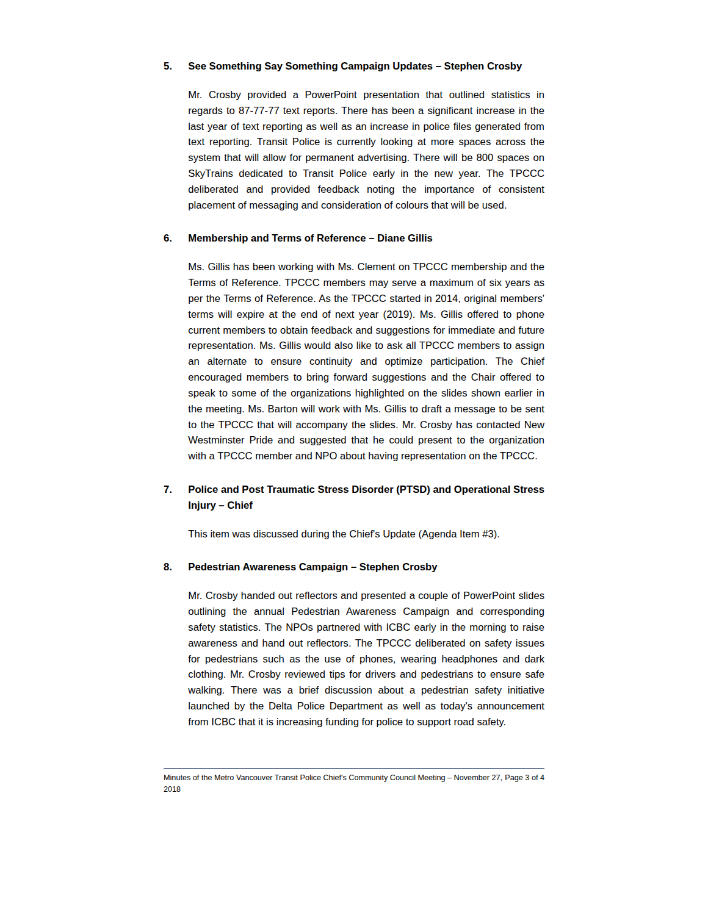5.
See Something Say Something Campaign Updates – Stephen Crosby
Mr. Crosby provided a PowerPoint presentation that outlined statistics in regards to 87-77-77 text reports. There has been a significant increase in the last year of text reporting as well as an increase in police files generated from text reporting. Transit Police is currently looking at more spaces across the system that will allow for permanent advertising. There will be 800 spaces on SkyTrains dedicated to Transit Police early in the new year. The TPCCC deliberated and provided feedback noting the importance of consistent placement of messaging and consideration of colours that will be used.
6.
Membership and Terms of Reference – Diane Gillis
Ms. Gillis has been working with Ms. Clement on TPCCC membership and the Terms of Reference. TPCCC members may serve a maximum of six years as per the Terms of Reference. As the TPCCC started in 2014, original members' terms will expire at the end of next year (2019). Ms. Gillis offered to phone current members to obtain feedback and suggestions for immediate and future representation. Ms. Gillis would also like to ask all TPCCC members to assign an alternate to ensure continuity and optimize participation. The Chief encouraged members to bring forward suggestions and the Chair offered to speak to some of the organizations highlighted on the slides shown earlier in the meeting. Ms. Barton will work with Ms. Gillis to draft a message to be sent to the TPCCC that will accompany the slides. Mr. Crosby has contacted New Westminster Pride and suggested that he could present to the organization with a TPCCC member and NPO about having representation on the TPCCC.
7.
Police and Post Traumatic Stress Disorder (PTSD) and Operational Stress Injury – Chief
This item was discussed during the Chief's Update (Agenda Item #3).
8.
Pedestrian Awareness Campaign – Stephen Crosby
Mr. Crosby handed out reflectors and presented a couple of PowerPoint slides outlining the annual Pedestrian Awareness Campaign and corresponding safety statistics. The NPOs partnered with ICBC early in the morning to raise awareness and hand out reflectors. The TPCCC deliberated on safety issues for pedestrians such as the use of phones, wearing headphones and dark clothing. Mr. Crosby reviewed tips for drivers and pedestrians to ensure safe walking. There was a brief discussion about a pedestrian safety initiative launched by the Delta Police Department as well as today's announcement from ICBC that it is increasing funding for police to support road safety.
Minutes of the Metro Vancouver Transit Police Chief's Community Council Meeting – November 27, 2018 Page 3 of 4